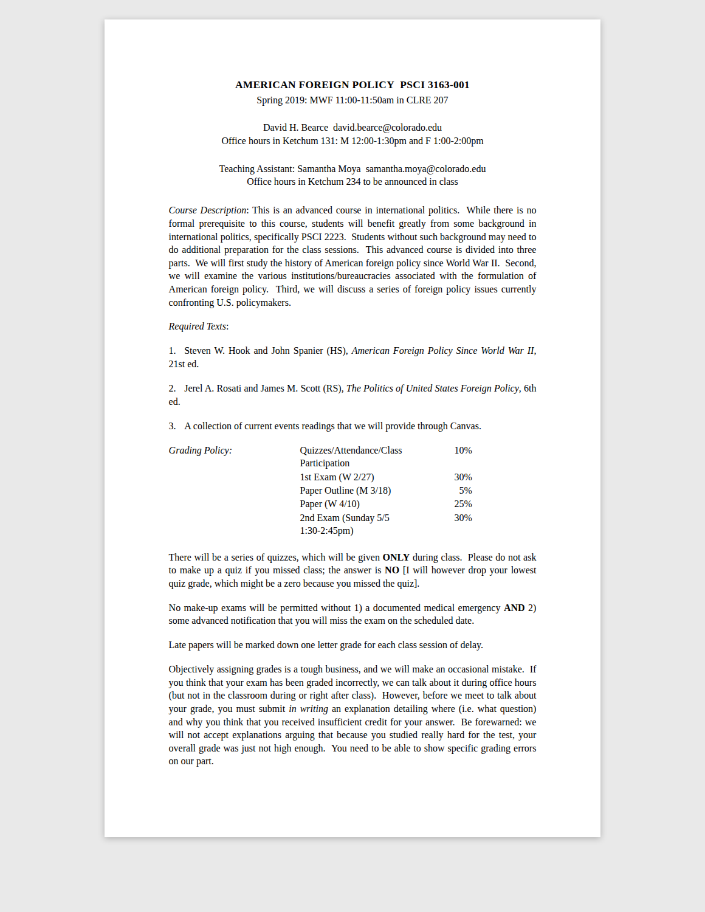AMERICAN FOREIGN POLICY PSCI 3163-001
Spring 2019: MWF 11:00-11:50am in CLRE 207
David H. Bearce david.bearce@colorado.edu
Office hours in Ketchum 131: M 12:00-1:30pm and F 1:00-2:00pm
Teaching Assistant: Samantha Moya samantha.moya@colorado.edu
Office hours in Ketchum 234 to be announced in class
Course Description: This is an advanced course in international politics. While there is no formal prerequisite to this course, students will benefit greatly from some background in international politics, specifically PSCI 2223. Students without such background may need to do additional preparation for the class sessions. This advanced course is divided into three parts. We will first study the history of American foreign policy since World War II. Second, we will examine the various institutions/bureaucracies associated with the formulation of American foreign policy. Third, we will discuss a series of foreign policy issues currently confronting U.S. policymakers.
Required Texts:
1. Steven W. Hook and John Spanier (HS), American Foreign Policy Since World War II, 21st ed.
2. Jerel A. Rosati and James M. Scott (RS), The Politics of United States Foreign Policy, 6th ed.
3. A collection of current events readings that we will provide through Canvas.
| Grading Policy: | Quizzes/Attendance/Class Participation | 10% |
| | 1st Exam (W 2/27) | 30% |
| | Paper Outline (M 3/18) | 5% |
| | Paper (W 4/10) | 25% |
| | 2nd Exam (Sunday 5/5 1:30-2:45pm) | 30% |
There will be a series of quizzes, which will be given ONLY during class. Please do not ask to make up a quiz if you missed class; the answer is NO [I will however drop your lowest quiz grade, which might be a zero because you missed the quiz].
No make-up exams will be permitted without 1) a documented medical emergency AND 2) some advanced notification that you will miss the exam on the scheduled date.
Late papers will be marked down one letter grade for each class session of delay.
Objectively assigning grades is a tough business, and we will make an occasional mistake. If you think that your exam has been graded incorrectly, we can talk about it during office hours (but not in the classroom during or right after class). However, before we meet to talk about your grade, you must submit in writing an explanation detailing where (i.e. what question) and why you think that you received insufficient credit for your answer. Be forewarned: we will not accept explanations arguing that because you studied really hard for the test, your overall grade was just not high enough. You need to be able to show specific grading errors on our part.